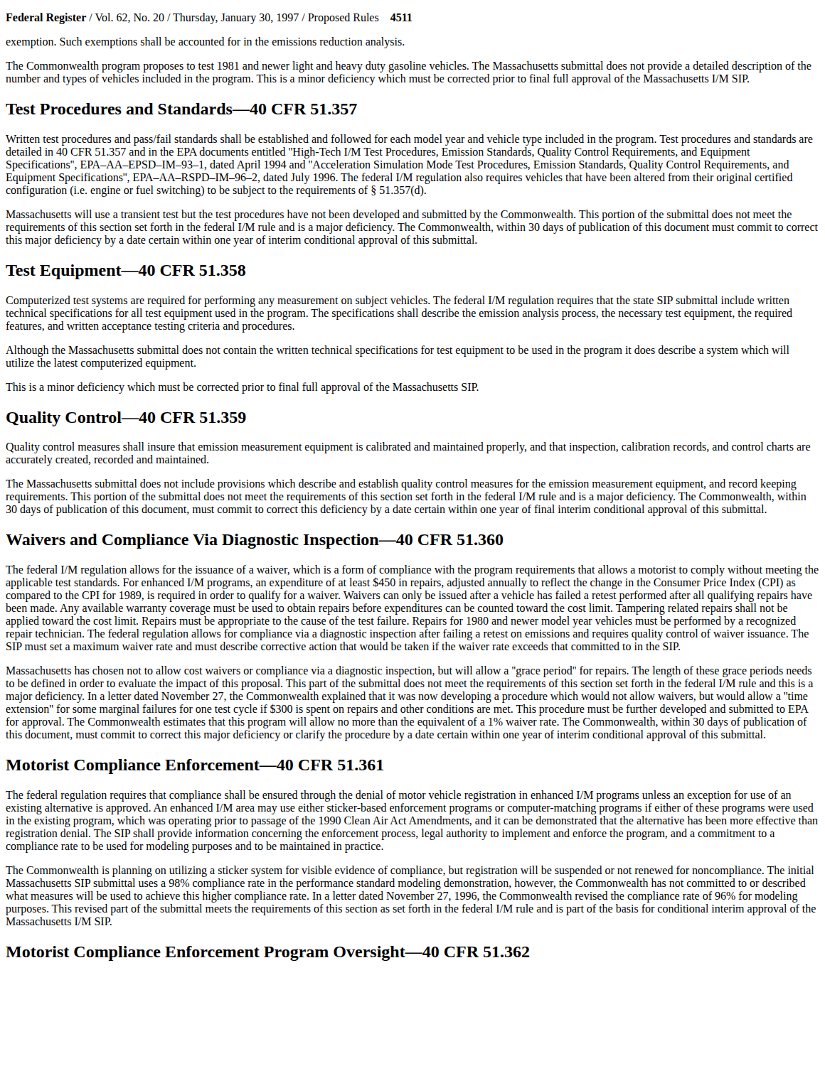Federal Register / Vol. 62, No. 20 / Thursday, January 30, 1997 / Proposed Rules 4511
exemption. Such exemptions shall be accounted for in the emissions reduction analysis.
The Commonwealth program proposes to test 1981 and newer light and heavy duty gasoline vehicles. The Massachusetts submittal does not provide a detailed description of the number and types of vehicles included in the program. This is a minor deficiency which must be corrected prior to final full approval of the Massachusetts I/M SIP.
Test Procedures and Standards—40 CFR 51.357
Written test procedures and pass/fail standards shall be established and followed for each model year and vehicle type included in the program. Test procedures and standards are detailed in 40 CFR 51.357 and in the EPA documents entitled ''High-Tech I/M Test Procedures, Emission Standards, Quality Control Requirements, and Equipment Specifications'', EPA–AA–EPSD–IM–93–1, dated April 1994 and ''Acceleration Simulation Mode Test Procedures, Emission Standards, Quality Control Requirements, and Equipment Specifications'', EPA–AA–RSPD–IM–96–2, dated July 1996. The federal I/M regulation also requires vehicles that have been altered from their original certified configuration (i.e. engine or fuel switching) to be subject to the requirements of § 51.357(d).
Massachusetts will use a transient test but the test procedures have not been developed and submitted by the Commonwealth. This portion of the submittal does not meet the requirements of this section set forth in the federal I/M rule and is a major deficiency. The Commonwealth, within 30 days of publication of this document must commit to correct this major deficiency by a date certain within one year of interim conditional approval of this submittal.
Test Equipment—40 CFR 51.358
Computerized test systems are required for performing any measurement on subject vehicles. The federal I/M regulation requires that the state SIP submittal include written technical specifications for all test equipment used in the program. The specifications shall describe the emission analysis process, the necessary test equipment, the required features, and written acceptance testing criteria and procedures.
Although the Massachusetts submittal does not contain the written technical specifications for test equipment to be used in the program it does describe a system which will utilize the latest computerized equipment.
This is a minor deficiency which must be corrected prior to final full approval of the Massachusetts SIP.
Quality Control—40 CFR 51.359
Quality control measures shall insure that emission measurement equipment is calibrated and maintained properly, and that inspection, calibration records, and control charts are accurately created, recorded and maintained.
The Massachusetts submittal does not include provisions which describe and establish quality control measures for the emission measurement equipment, and record keeping requirements. This portion of the submittal does not meet the requirements of this section set forth in the federal I/M rule and is a major deficiency. The Commonwealth, within 30 days of publication of this document, must commit to correct this deficiency by a date certain within one year of final interim conditional approval of this submittal.
Waivers and Compliance Via Diagnostic Inspection—40 CFR 51.360
The federal I/M regulation allows for the issuance of a waiver, which is a form of compliance with the program requirements that allows a motorist to comply without meeting the applicable test standards. For enhanced I/M programs, an expenditure of at least $450 in repairs, adjusted annually to reflect the change in the Consumer Price Index (CPI) as compared to the CPI for 1989, is required in order to qualify for a waiver. Waivers can only be issued after a vehicle has failed a retest performed after all qualifying repairs have been made. Any available warranty coverage must be used to obtain repairs before expenditures can be counted toward the cost limit. Tampering related repairs shall not be applied toward the cost limit. Repairs must be appropriate to the cause of the test failure. Repairs for 1980 and newer model year vehicles must be performed by a recognized repair technician. The federal regulation allows for compliance via a diagnostic inspection after failing a retest on emissions and requires quality control of waiver issuance. The SIP must set a maximum waiver rate and must describe corrective action that would be taken if the waiver rate exceeds that committed to in the SIP.
Massachusetts has chosen not to allow cost waivers or compliance via a diagnostic inspection, but will allow a ''grace period'' for repairs. The length of these grace periods needs to be defined in order to evaluate the impact of this proposal. This part of the submittal does not meet the requirements of this section set forth in the federal I/M rule and this is a major deficiency. In a letter dated November 27, the Commonwealth explained that it was now developing a procedure which would not allow waivers, but would allow a ''time extension'' for some marginal failures for one test cycle if $300 is spent on repairs and other conditions are met. This procedure must be further developed and submitted to EPA for approval. The Commonwealth estimates that this program will allow no more than the equivalent of a 1% waiver rate. The Commonwealth, within 30 days of publication of this document, must commit to correct this major deficiency or clarify the procedure by a date certain within one year of interim conditional approval of this submittal.
Motorist Compliance Enforcement—40 CFR 51.361
The federal regulation requires that compliance shall be ensured through the denial of motor vehicle registration in enhanced I/M programs unless an exception for use of an existing alternative is approved. An enhanced I/M area may use either sticker-based enforcement programs or computer-matching programs if either of these programs were used in the existing program, which was operating prior to passage of the 1990 Clean Air Act Amendments, and it can be demonstrated that the alternative has been more effective than registration denial. The SIP shall provide information concerning the enforcement process, legal authority to implement and enforce the program, and a commitment to a compliance rate to be used for modeling purposes and to be maintained in practice.
The Commonwealth is planning on utilizing a sticker system for visible evidence of compliance, but registration will be suspended or not renewed for noncompliance. The initial Massachusetts SIP submittal uses a 98% compliance rate in the performance standard modeling demonstration, however, the Commonwealth has not committed to or described what measures will be used to achieve this higher compliance rate. In a letter dated November 27, 1996, the Commonwealth revised the compliance rate of 96% for modeling purposes. This revised part of the submittal meets the requirements of this section as set forth in the federal I/M rule and is part of the basis for conditional interim approval of the Massachusetts I/M SIP.
Motorist Compliance Enforcement Program Oversight—40 CFR 51.362